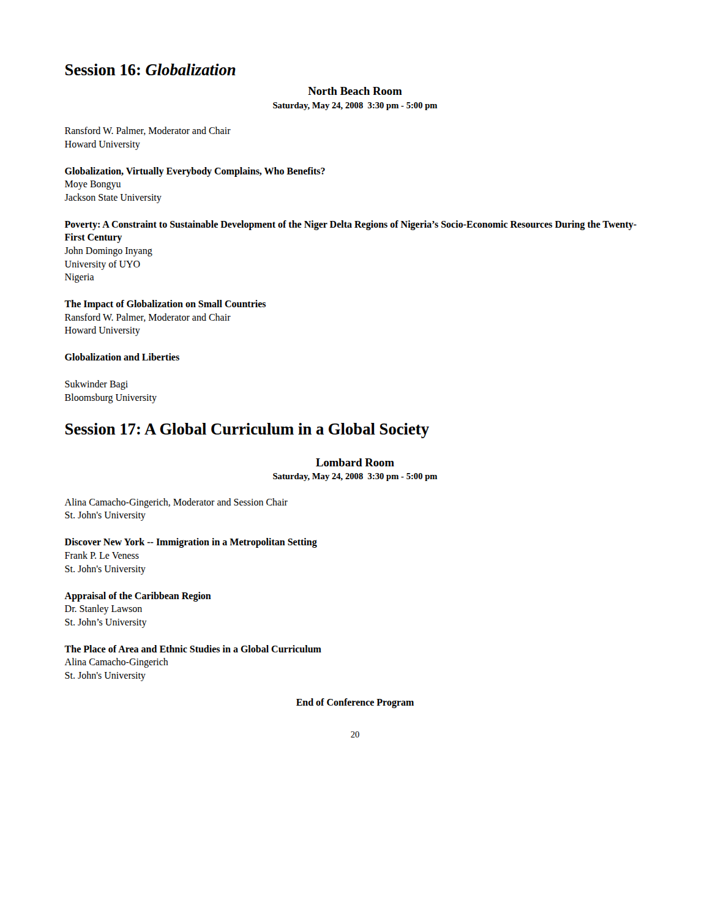Session 16: Globalization
North Beach Room
Saturday, May 24, 2008 3:30 pm - 5:00 pm
Ransford W. Palmer, Moderator and Chair Howard University
Globalization, Virtually Everybody Complains, Who Benefits? Moye Bongyu Jackson State University
Poverty: A Constraint to Sustainable Development of the Niger Delta Regions of Nigeria’s Socio-Economic Resources During the Twenty-First Century John Domingo Inyang University of UYO Nigeria
The Impact of Globalization on Small Countries Ransford W. Palmer, Moderator and Chair Howard University
Globalization and Liberties
Sukwinder Bagi Bloomsburg University
Session 17: A Global Curriculum in a Global Society
Lombard Room
Saturday, May 24, 2008 3:30 pm - 5:00 pm
Alina Camacho-Gingerich, Moderator and Session Chair St. John's University
Discover New York -- Immigration in a Metropolitan Setting Frank P. Le Veness St. John's University
Appraisal of the Caribbean Region Dr. Stanley Lawson St. John’s University
The Place of Area and Ethnic Studies in a Global Curriculum Alina Camacho-Gingerich St. John's University
End of Conference Program
20